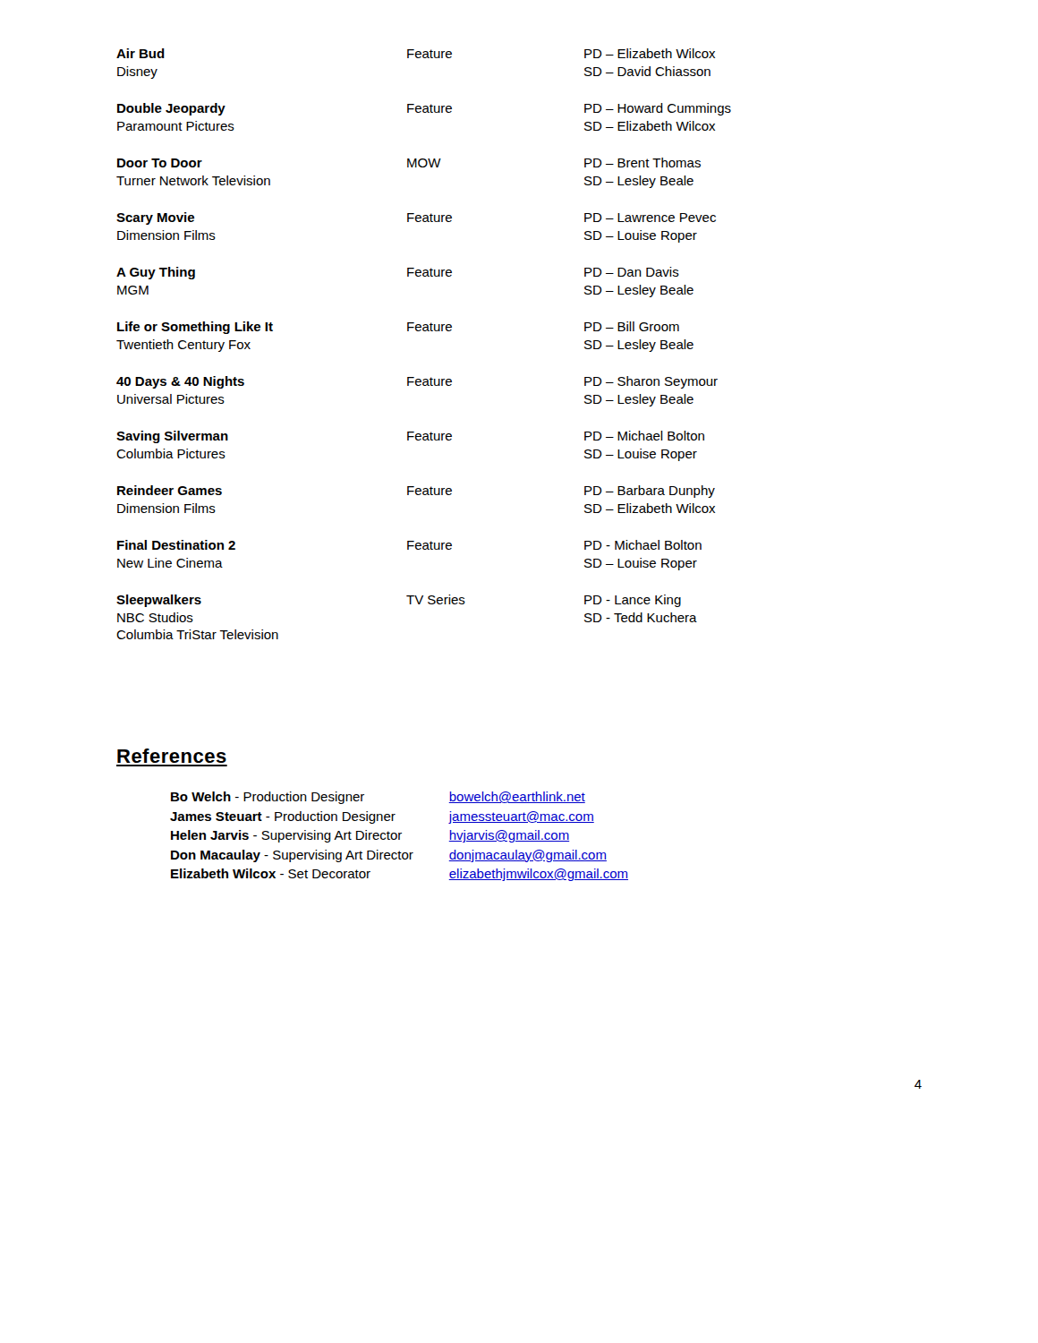| Air Bud Disney | Feature | PD – Elizabeth Wilcox SD – David Chiasson |
| Double Jeopardy Paramount Pictures | Feature | PD – Howard Cummings SD – Elizabeth Wilcox |
| Door To Door Turner Network Television | MOW | PD – Brent Thomas SD – Lesley Beale |
| Scary Movie Dimension Films | Feature | PD – Lawrence Pevec SD – Louise Roper |
| A Guy Thing MGM | Feature | PD – Dan Davis SD – Lesley Beale |
| Life or Something Like It Twentieth Century Fox | Feature | PD – Bill Groom SD – Lesley Beale |
| 40 Days & 40 Nights Universal Pictures | Feature | PD – Sharon Seymour SD – Lesley Beale |
| Saving Silverman Columbia Pictures | Feature | PD – Michael Bolton SD – Louise Roper |
| Reindeer Games Dimension Films | Feature | PD – Barbara Dunphy SD – Elizabeth Wilcox |
| Final Destination 2 New Line Cinema | Feature | PD - Michael Bolton SD – Louise Roper |
| Sleepwalkers NBC Studios Columbia TriStar Television | TV Series | PD - Lance King SD - Tedd Kuchera |
References
| Bo Welch - Production Designer | bowelch@earthlink.net |
| James Steuart - Production Designer | jamessteuart@mac.com |
| Helen Jarvis - Supervising Art Director | hvjarvis@gmail.com |
| Don Macaulay - Supervising Art Director | donjmacaulay@gmail.com |
| Elizabeth Wilcox - Set Decorator | elizabethjmwilcox@gmail.com |
4